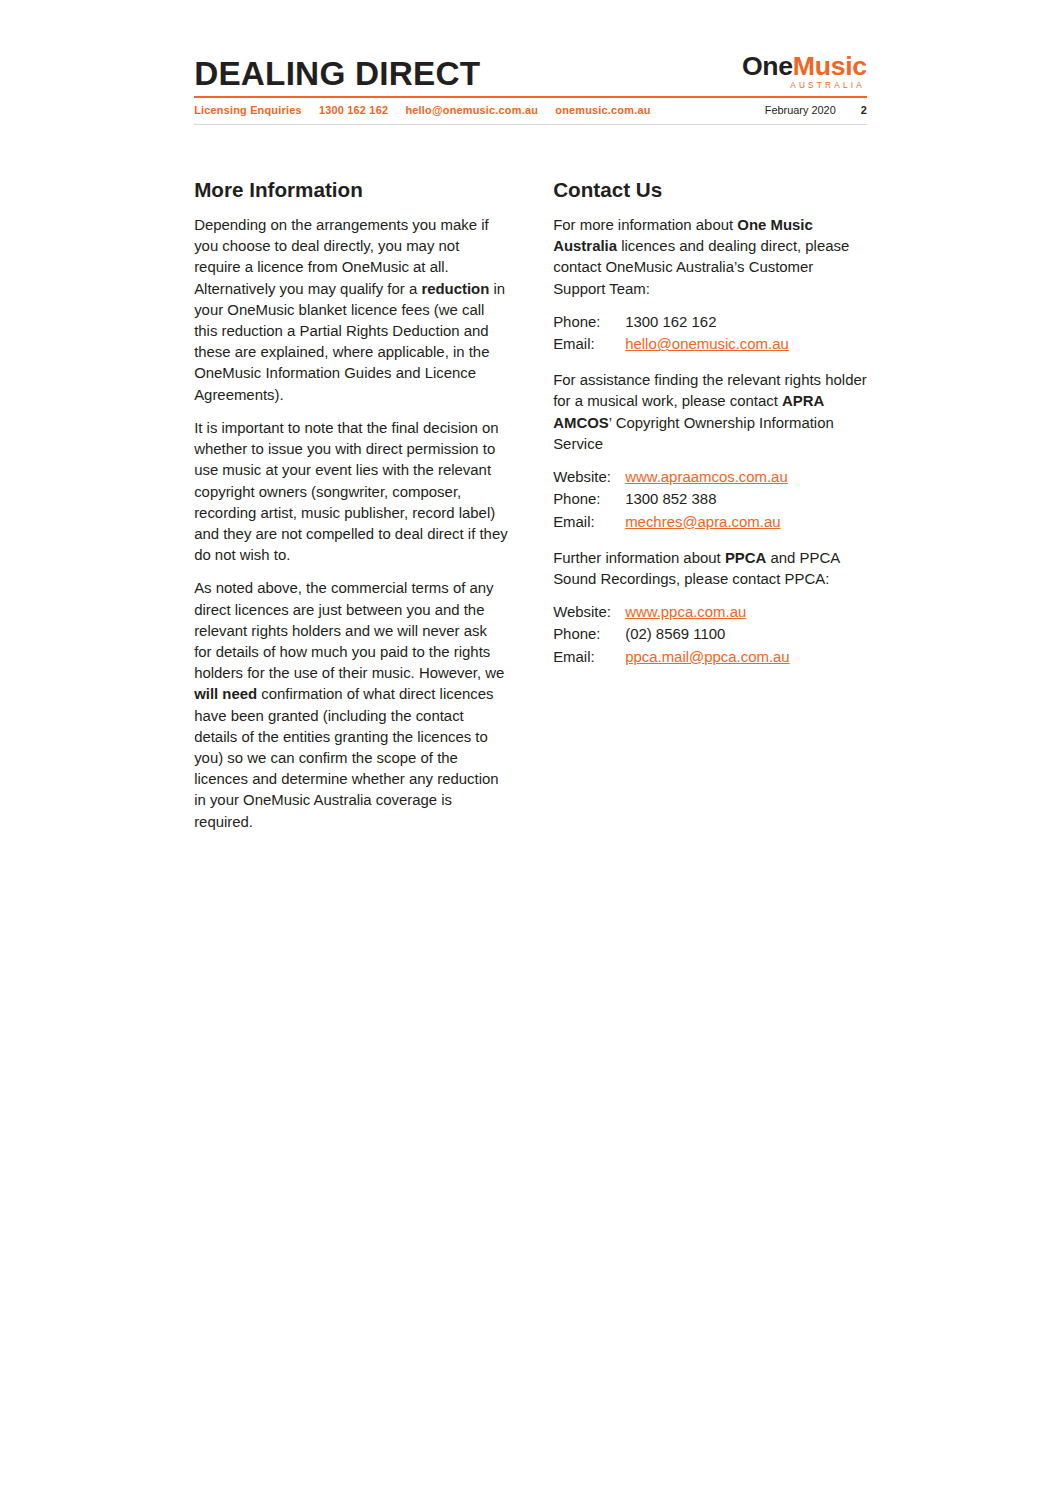Dealing Direct
One Music AUSTRALIA
Licensing Enquiries 1300 162 162 hello@onemusic.com.au onemusic.com.au
February 2020 2
More Information
Depending on the arrangements you make if you choose to deal directly, you may not require a licence from OneMusic at all. Alternatively you may qualify for a reduction in your OneMusic blanket licence fees (we call this reduction a Partial Rights Deduction and these are explained, where applicable, in the OneMusic Information Guides and Licence Agreements).
It is important to note that the final decision on whether to issue you with direct permission to use music at your event lies with the relevant copyright owners (songwriter, composer, recording artist, music publisher, record label) and they are not compelled to deal direct if they do not wish to.
As noted above, the commercial terms of any direct licences are just between you and the relevant rights holders and we will never ask for details of how much you paid to the rights holders for the use of their music. However, we will need confirmation of what direct licences have been granted (including the contact details of the entities granting the licences to you) so we can confirm the scope of the licences and determine whether any reduction in your OneMusic Australia coverage is required.
Contact Us
For more information about One Music Australia licences and dealing direct, please contact OneMusic Australia’s Customer Support Team:
| Phone: | 1300 162 162 |
| Email: | hello@onemusic.com.au |
For assistance finding the relevant rights holder for a musical work, please contact APRA AMCOS’ Copyright Ownership Information Service
| Website: | www.apraamcos.com.au |
| Phone: | 1300 852 388 |
| Email: | mechres@apra.com.au |
Further information about PPCA and PPCA Sound Recordings, please contact PPCA:
| Website: | www.ppca.com.au |
| Phone: | (02) 8569 1100 |
| Email: | ppca.mail@ppca.com.au |